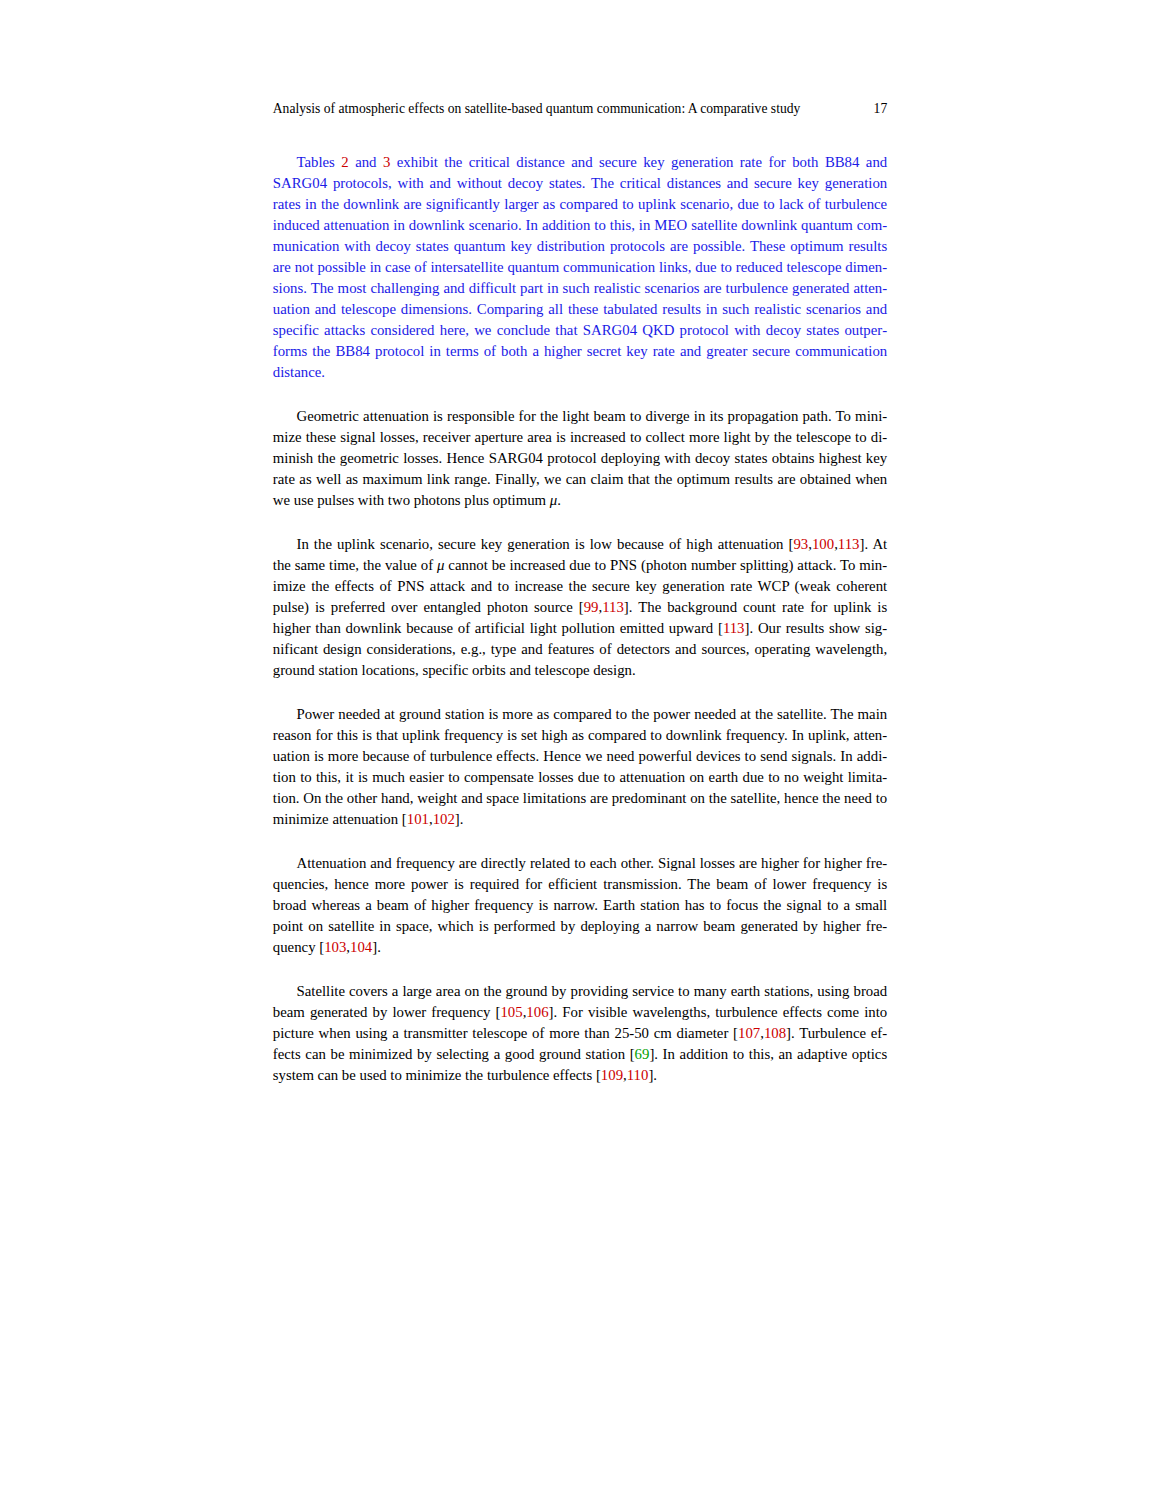Analysis of atmospheric effects on satellite-based quantum communication: A comparative study 17
Tables 2 and 3 exhibit the critical distance and secure key generation rate for both BB84 and SARG04 protocols, with and without decoy states. The critical distances and secure key generation rates in the downlink are significantly larger as compared to uplink scenario, due to lack of turbulence induced attenuation in downlink scenario. In addition to this, in MEO satellite downlink quantum communication with decoy states quantum key distribution protocols are possible. These optimum results are not possible in case of intersatellite quantum communication links, due to reduced telescope dimensions. The most challenging and difficult part in such realistic scenarios are turbulence generated attenuation and telescope dimensions. Comparing all these tabulated results in such realistic scenarios and specific attacks considered here, we conclude that SARG04 QKD protocol with decoy states outperforms the BB84 protocol in terms of both a higher secret key rate and greater secure communication distance.
Geometric attenuation is responsible for the light beam to diverge in its propagation path. To minimize these signal losses, receiver aperture area is increased to collect more light by the telescope to diminish the geometric losses. Hence SARG04 protocol deploying with decoy states obtains highest key rate as well as maximum link range. Finally, we can claim that the optimum results are obtained when we use pulses with two photons plus optimum μ.
In the uplink scenario, secure key generation is low because of high attenuation [93,100,113]. At the same time, the value of μ cannot be increased due to PNS (photon number splitting) attack. To minimize the effects of PNS attack and to increase the secure key generation rate WCP (weak coherent pulse) is preferred over entangled photon source [99,113]. The background count rate for uplink is higher than downlink because of artificial light pollution emitted upward [113]. Our results show significant design considerations, e.g., type and features of detectors and sources, operating wavelength, ground station locations, specific orbits and telescope design.
Power needed at ground station is more as compared to the power needed at the satellite. The main reason for this is that uplink frequency is set high as compared to downlink frequency. In uplink, attenuation is more because of turbulence effects. Hence we need powerful devices to send signals. In addition to this, it is much easier to compensate losses due to attenuation on earth due to no weight limitation. On the other hand, weight and space limitations are predominant on the satellite, hence the need to minimize attenuation [101,102].
Attenuation and frequency are directly related to each other. Signal losses are higher for higher frequencies, hence more power is required for efficient transmission. The beam of lower frequency is broad whereas a beam of higher frequency is narrow. Earth station has to focus the signal to a small point on satellite in space, which is performed by deploying a narrow beam generated by higher frequency [103,104].
Satellite covers a large area on the ground by providing service to many earth stations, using broad beam generated by lower frequency [105,106]. For visible wavelengths, turbulence effects come into picture when using a transmitter telescope of more than 25-50 cm diameter [107,108]. Turbulence effects can be minimized by selecting a good ground station [69]. In addition to this, an adaptive optics system can be used to minimize the turbulence effects [109,110].